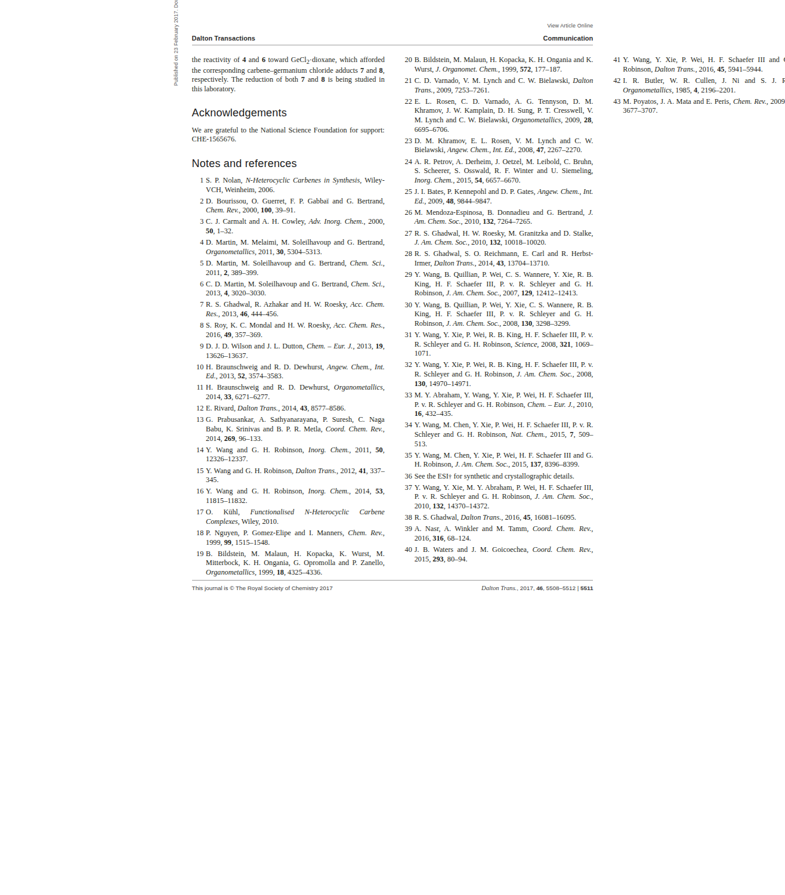Published on 23 February 2017. Downloaded by University of Georgia on 14/05/2018 20:03:27.
View Article Online
Dalton Transactions
Communication
the reactivity of 4 and 6 toward GeCl2·dioxane, which afforded the corresponding carbene–germanium chloride adducts 7 and 8, respectively. The reduction of both 7 and 8 is being studied in this laboratory.
Acknowledgements
We are grateful to the National Science Foundation for support: CHE-1565676.
Notes and references
S. P. Nolan, N-Heterocyclic Carbenes in Synthesis, Wiley-VCH, Weinheim, 2006.
D. Bourissou, O. Guerret, F. P. Gabbaï and G. Bertrand, Chem. Rev., 2000, 100, 39–91.
C. J. Carmalt and A. H. Cowley, Adv. Inorg. Chem., 2000, 50, 1–32.
D. Martin, M. Melaimi, M. Soleilhavoup and G. Bertrand, Organometallics, 2011, 30, 5304–5313.
D. Martin, M. Soleilhavoup and G. Bertrand, Chem. Sci., 2011, 2, 389–399.
C. D. Martin, M. Soleilhavoup and G. Bertrand, Chem. Sci., 2013, 4, 3020–3030.
R. S. Ghadwal, R. Azhakar and H. W. Roesky, Acc. Chem. Res., 2013, 46, 444–456.
S. Roy, K. C. Mondal and H. W. Roesky, Acc. Chem. Res., 2016, 49, 357–369.
D. J. D. Wilson and J. L. Dutton, Chem. – Eur. J., 2013, 19, 13626–13637.
H. Braunschweig and R. D. Dewhurst, Angew. Chem., Int. Ed., 2013, 52, 3574–3583.
H. Braunschweig and R. D. Dewhurst, Organometallics, 2014, 33, 6271–6277.
E. Rivard, Dalton Trans., 2014, 43, 8577–8586.
G. Prabusankar, A. Sathyanarayana, P. Suresh, C. Naga Babu, K. Srinivas and B. P. R. Metla, Coord. Chem. Rev., 2014, 269, 96–133.
Y. Wang and G. H. Robinson, Inorg. Chem., 2011, 50, 12326–12337.
Y. Wang and G. H. Robinson, Dalton Trans., 2012, 41, 337–345.
Y. Wang and G. H. Robinson, Inorg. Chem., 2014, 53, 11815–11832.
O. Kühl, Functionalised N-Heterocyclic Carbene Complexes, Wiley, 2010.
P. Nguyen, P. Gomez-Elipe and I. Manners, Chem. Rev., 1999, 99, 1515–1548.
B. Bildstein, M. Malaun, H. Kopacka, K. Wurst, M. Mitterbock, K. H. Ongania, G. Opromolla and P. Zanello, Organometallics, 1999, 18, 4325–4336.
B. Bildstein, M. Malaun, H. Kopacka, K. H. Ongania and K. Wurst, J. Organomet. Chem., 1999, 572, 177–187.
C. D. Varnado, V. M. Lynch and C. W. Bielawski, Dalton Trans., 2009, 7253–7261.
E. L. Rosen, C. D. Varnado, A. G. Tennyson, D. M. Khramov, J. W. Kamplain, D. H. Sung, P. T. Cresswell, V. M. Lynch and C. W. Bielawski, Organometallics, 2009, 28, 6695–6706.
D. M. Khramov, E. L. Rosen, V. M. Lynch and C. W. Bielawski, Angew. Chem., Int. Ed., 2008, 47, 2267–2270.
A. R. Petrov, A. Derheim, J. Oetzel, M. Leibold, C. Bruhn, S. Scheerer, S. Osswald, R. F. Winter and U. Siemeling, Inorg. Chem., 2015, 54, 6657–6670.
J. I. Bates, P. Kennepohl and D. P. Gates, Angew. Chem., Int. Ed., 2009, 48, 9844–9847.
M. Mendoza-Espinosa, B. Donnadieu and G. Bertrand, J. Am. Chem. Soc., 2010, 132, 7264–7265.
R. S. Ghadwal, H. W. Roesky, M. Granitzka and D. Stalke, J. Am. Chem. Soc., 2010, 132, 10018–10020.
R. S. Ghadwal, S. O. Reichmann, E. Carl and R. Herbst-Irmer, Dalton Trans., 2014, 43, 13704–13710.
Y. Wang, B. Quillian, P. Wei, C. S. Wannere, Y. Xie, R. B. King, H. F. Schaefer III, P. v. R. Schleyer and G. H. Robinson, J. Am. Chem. Soc., 2007, 129, 12412–12413.
Y. Wang, B. Quillian, P. Wei, Y. Xie, C. S. Wannere, R. B. King, H. F. Schaefer III, P. v. R. Schleyer and G. H. Robinson, J. Am. Chem. Soc., 2008, 130, 3298–3299.
Y. Wang, Y. Xie, P. Wei, R. B. King, H. F. Schaefer III, P. v. R. Schleyer and G. H. Robinson, Science, 2008, 321, 1069–1071.
Y. Wang, Y. Xie, P. Wei, R. B. King, H. F. Schaefer III, P. v. R. Schleyer and G. H. Robinson, J. Am. Chem. Soc., 2008, 130, 14970–14971.
M. Y. Abraham, Y. Wang, Y. Xie, P. Wei, H. F. Schaefer III, P. v. R. Schleyer and G. H. Robinson, Chem. – Eur. J., 2010, 16, 432–435.
Y. Wang, M. Chen, Y. Xie, P. Wei, H. F. Schaefer III, P. v. R. Schleyer and G. H. Robinson, Nat. Chem., 2015, 7, 509–513.
Y. Wang, M. Chen, Y. Xie, P. Wei, H. F. Schaefer III and G. H. Robinson, J. Am. Chem. Soc., 2015, 137, 8396–8399.
See the ESI† for synthetic and crystallographic details.
Y. Wang, Y. Xie, M. Y. Abraham, P. Wei, H. F. Schaefer III, P. v. R. Schleyer and G. H. Robinson, J. Am. Chem. Soc., 2010, 132, 14370–14372.
R. S. Ghadwal, Dalton Trans., 2016, 45, 16081–16095.
A. Nasr, A. Winkler and M. Tamm, Coord. Chem. Rev., 2016, 316, 68–124.
J. B. Waters and J. M. Goicoechea, Coord. Chem. Rev., 2015, 293, 80–94.
Y. Wang, Y. Xie, P. Wei, H. F. Schaefer III and G. H. Robinson, Dalton Trans., 2016, 45, 5941–5944.
I. R. Butler, W. R. Cullen, J. Ni and S. J. Rettig, Organometallics, 1985, 4, 2196–2201.
M. Poyatos, J. A. Mata and E. Peris, Chem. Rev., 2009, 109, 3677–3707.
This journal is © The Royal Society of Chemistry 2017
Dalton Trans., 2017, 46, 5508–5512 | 5511